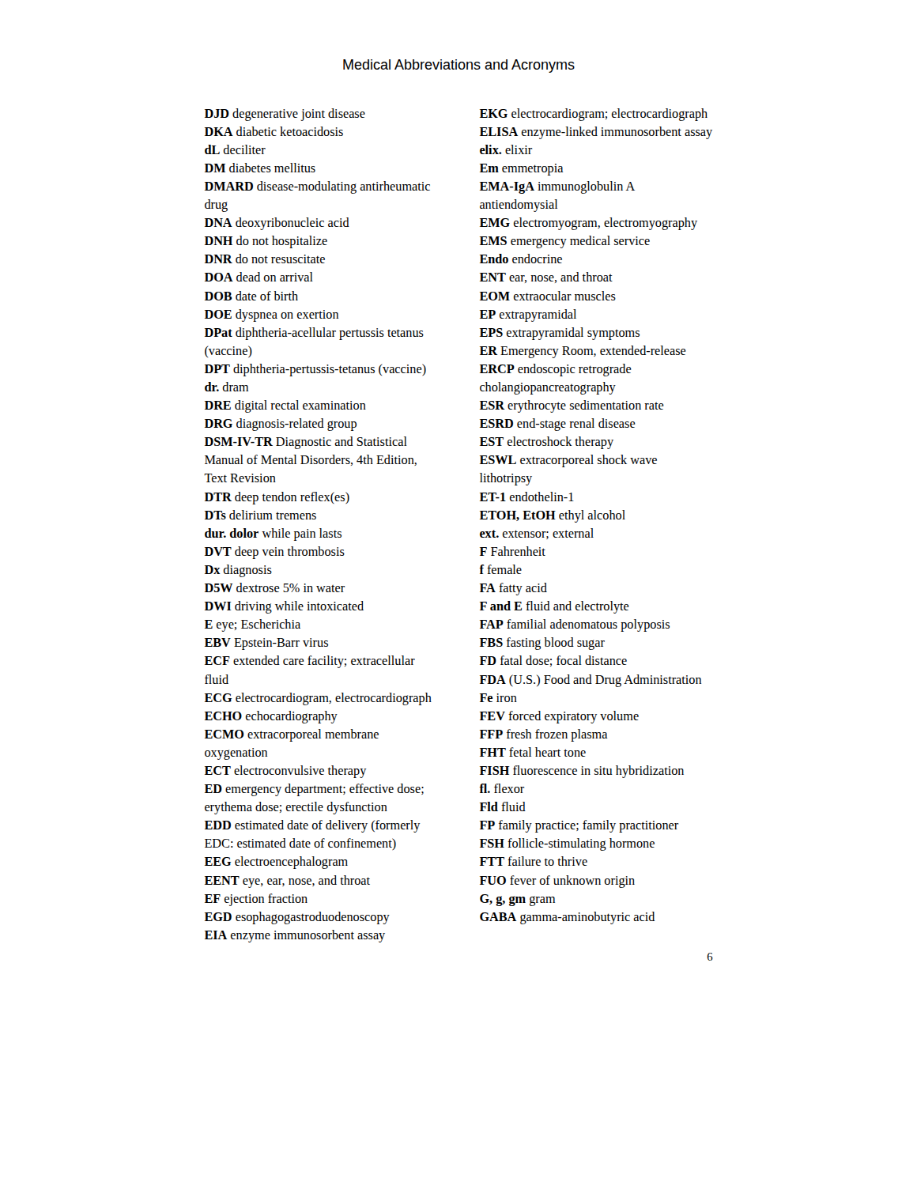Medical Abbreviations and Acronyms
DJD degenerative joint disease
DKA diabetic ketoacidosis
dL deciliter
DM diabetes mellitus
DMARD disease-modulating antirheumatic drug
DNA deoxyribonucleic acid
DNH do not hospitalize
DNR do not resuscitate
DOA dead on arrival
DOB date of birth
DOE dyspnea on exertion
DPat diphtheria-acellular pertussis tetanus (vaccine)
DPT diphtheria-pertussis-tetanus (vaccine)
dr. dram
DRE digital rectal examination
DRG diagnosis-related group
DSM-IV-TR Diagnostic and Statistical Manual of Mental Disorders, 4th Edition, Text Revision
DTR deep tendon reflex(es)
DTs delirium tremens
dur. dolor while pain lasts
DVT deep vein thrombosis
Dx diagnosis
D5W dextrose 5% in water
DWI driving while intoxicated
E eye; Escherichia
EBV Epstein-Barr virus
ECF extended care facility; extracellular fluid
ECG electrocardiogram, electrocardiograph
ECHO echocardiography
ECMO extracorporeal membrane oxygenation
ECT electroconvulsive therapy
ED emergency department; effective dose; erythema dose; erectile dysfunction
EDD estimated date of delivery (formerly EDC: estimated date of confinement)
EEG electroencephalogram
EENT eye, ear, nose, and throat
EF ejection fraction
EGD esophagogastroduodenoscopy
EIA enzyme immunosorbent assay
EKG electrocardiogram; electrocardiograph
ELISA enzyme-linked immunosorbent assay
elix. elixir
Em emmetropia
EMA-IgA immunoglobulin A antiendomysial
EMG electromyogram, electromyography
EMS emergency medical service
Endo endocrine
ENT ear, nose, and throat
EOM extraocular muscles
EP extrapyramidal
EPS extrapyramidal symptoms
ER Emergency Room, extended-release
ERCP endoscopic retrograde cholangiopancreatography
ESR erythrocyte sedimentation rate
ESRD end-stage renal disease
EST electroshock therapy
ESWL extracorporeal shock wave lithotripsy
ET-1 endothelin-1
ETOH, EtOH ethyl alcohol
ext. extensor; external
F Fahrenheit
f female
FA fatty acid
F and E fluid and electrolyte
FAP familial adenomatous polyposis
FBS fasting blood sugar
FD fatal dose; focal distance
FDA (U.S.) Food and Drug Administration
Fe iron
FEV forced expiratory volume
FFP fresh frozen plasma
FHT fetal heart tone
FISH fluorescence in situ hybridization
fl. flexor
Fld fluid
FP family practice; family practitioner
FSH follicle-stimulating hormone
FTT failure to thrive
FUO fever of unknown origin
G, g, gm gram
GABA gamma-aminobutyric acid
6